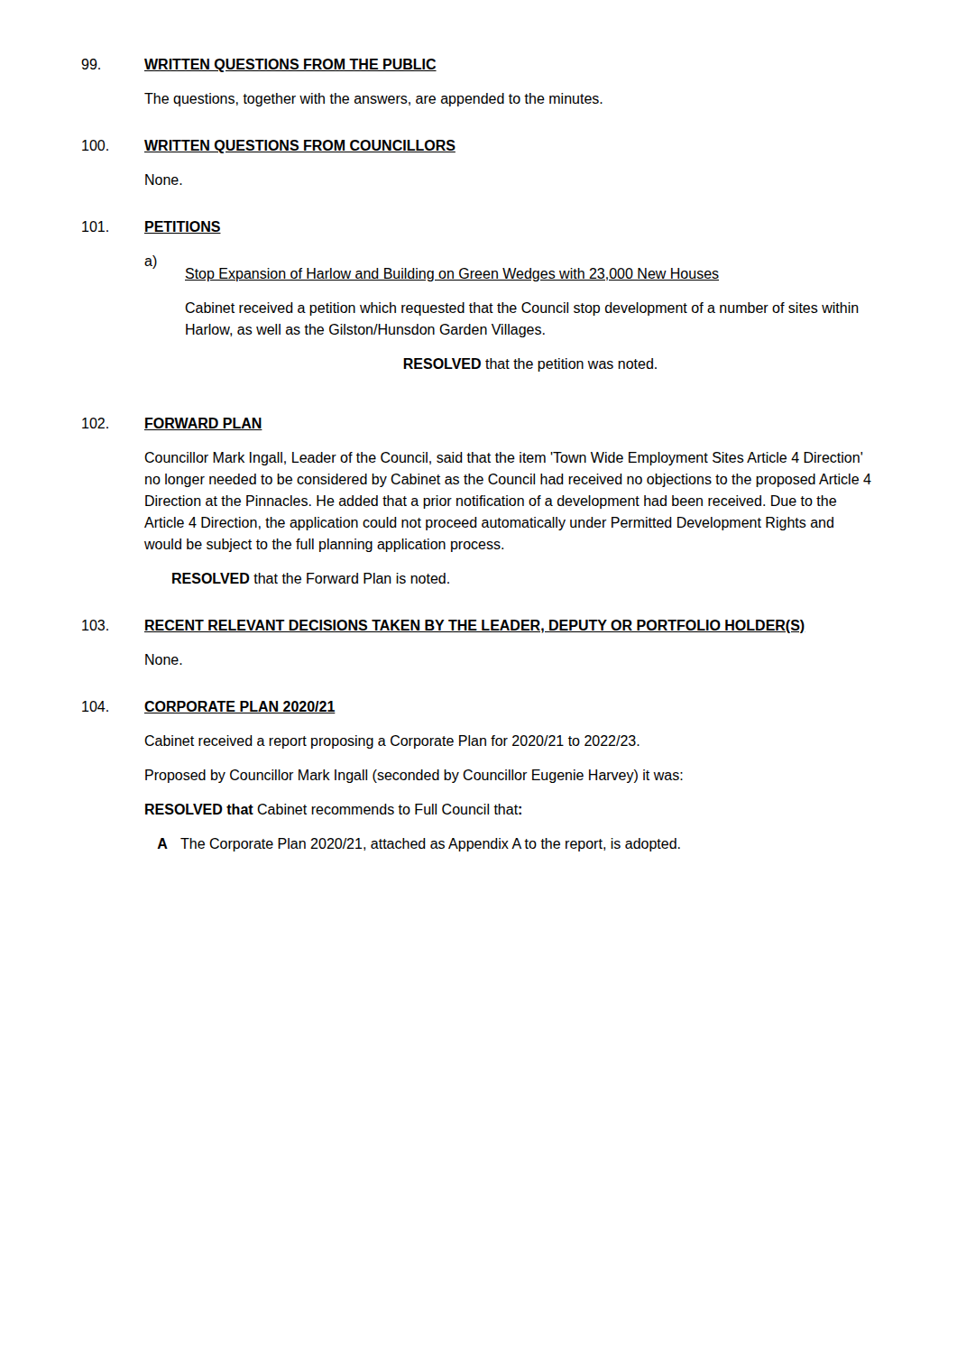99.
Written Questions from the Public
The questions, together with the answers, are appended to the minutes.
100.
Written Questions from Councillors
None.
101.
Petitions
a)
Stop Expansion of Harlow and Building on Green Wedges with 23,000 New Houses
Cabinet received a petition which requested that the Council stop development of a number of sites within Harlow, as well as the Gilston/Hunsdon Garden Villages.
RESOLVED that the petition was noted.
102.
Forward Plan
Councillor Mark Ingall, Leader of the Council, said that the item 'Town Wide Employment Sites Article 4 Direction' no longer needed to be considered by Cabinet as the Council had received no objections to the proposed Article 4 Direction at the Pinnacles. He added that a prior notification of a development had been received. Due to the Article 4 Direction, the application could not proceed automatically under Permitted Development Rights and would be subject to the full planning application process.
RESOLVED that the Forward Plan is noted.
103.
Recent Relevant Decisions Taken by the Leader, Deputy or Portfolio Holder(s)
None.
104.
Corporate Plan 2020/21
Cabinet received a report proposing a Corporate Plan for 2020/21 to 2022/23.
Proposed by Councillor Mark Ingall (seconded by Councillor Eugenie Harvey) it was:
RESOLVED that Cabinet recommends to Full Council that:
A
The Corporate Plan 2020/21, attached as Appendix A to the report, is adopted.